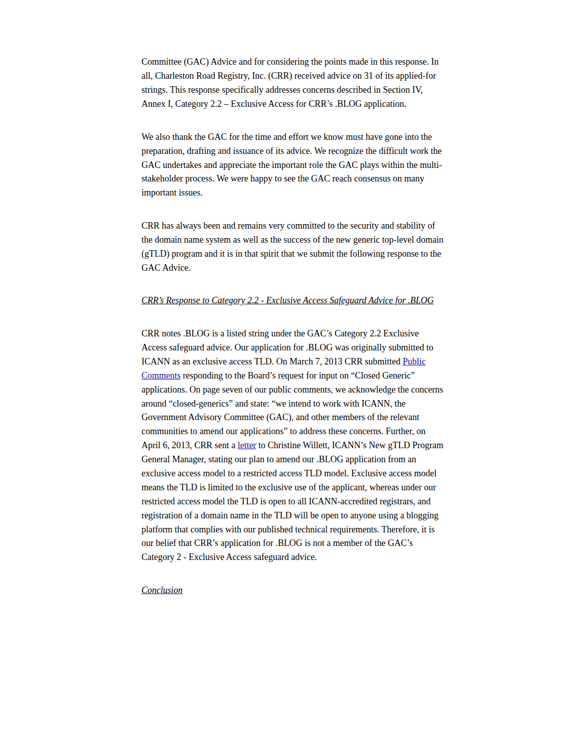Committee (GAC) Advice and for considering the points made in this response. In all, Charleston Road Registry, Inc. (CRR) received advice on 31 of its applied-for strings. This response specifically addresses concerns described in Section IV, Annex I, Category 2.2 – Exclusive Access for CRR’s .BLOG application.
We also thank the GAC for the time and effort we know must have gone into the preparation, drafting and issuance of its advice. We recognize the difficult work the GAC undertakes and appreciate the important role the GAC plays within the multi-stakeholder process. We were happy to see the GAC reach consensus on many important issues.
CRR has always been and remains very committed to the security and stability of the domain name system as well as the success of the new generic top-level domain (gTLD) program and it is in that spirit that we submit the following response to the GAC Advice.
CRR’s Response to Category 2.2 - Exclusive Access Safeguard Advice for .BLOG
CRR notes .BLOG is a listed string under the GAC’s Category 2.2 Exclusive Access safeguard advice. Our application for .BLOG was originally submitted to ICANN as an exclusive access TLD. On March 7, 2013 CRR submitted Public Comments responding to the Board’s request for input on “Closed Generic” applications. On page seven of our public comments, we acknowledge the concerns around “closed-generics” and state: “we intend to work with ICANN, the Government Advisory Committee (GAC), and other members of the relevant communities to amend our applications” to address these concerns. Further, on April 6, 2013, CRR sent a letter to Christine Willett, ICANN’s New gTLD Program General Manager, stating our plan to amend our .BLOG application from an exclusive access model to a restricted access TLD model. Exclusive access model means the TLD is limited to the exclusive use of the applicant, whereas under our restricted access model the TLD is open to all ICANN-accredited registrars, and registration of a domain name in the TLD will be open to anyone using a blogging platform that complies with our published technical requirements. Therefore, it is our belief that CRR’s application for .BLOG is not a member of the GAC’s Category 2 - Exclusive Access safeguard advice.
Conclusion